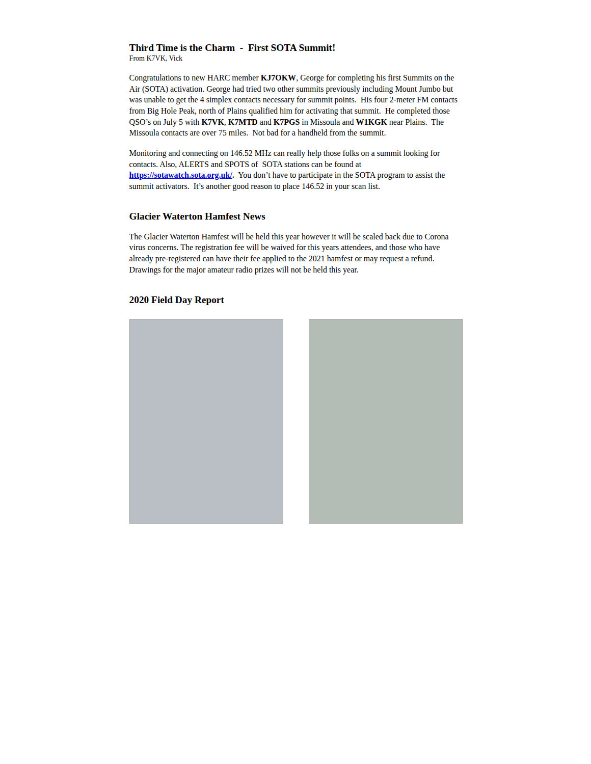Third Time is the Charm - First SOTA Summit!
From K7VK, Vick
Congratulations to new HARC member KJ7OKW, George for completing his first Summits on the Air (SOTA) activation. George had tried two other summits previously including Mount Jumbo but was unable to get the 4 simplex contacts necessary for summit points. His four 2-meter FM contacts from Big Hole Peak, north of Plains qualified him for activating that summit. He completed those QSO’s on July 5 with K7VK, K7MTD and K7PGS in Missoula and W1KGK near Plains. The Missoula contacts are over 75 miles. Not bad for a handheld from the summit.
Monitoring and connecting on 146.52 MHz can really help those folks on a summit looking for contacts. Also, ALERTS and SPOTS of SOTA stations can be found at https://sotawatch.sota.org.uk/. You don’t have to participate in the SOTA program to assist the summit activators. It’s another good reason to place 146.52 in your scan list.
Glacier Waterton Hamfest News
The Glacier Waterton Hamfest will be held this year however it will be scaled back due to Corona virus concerns. The registration fee will be waived for this years attendees, and those who have already pre-registered can have their fee applied to the 2021 hamfest or may request a refund. Drawings for the major amateur radio prizes will not be held this year.
2020 Field Day Report